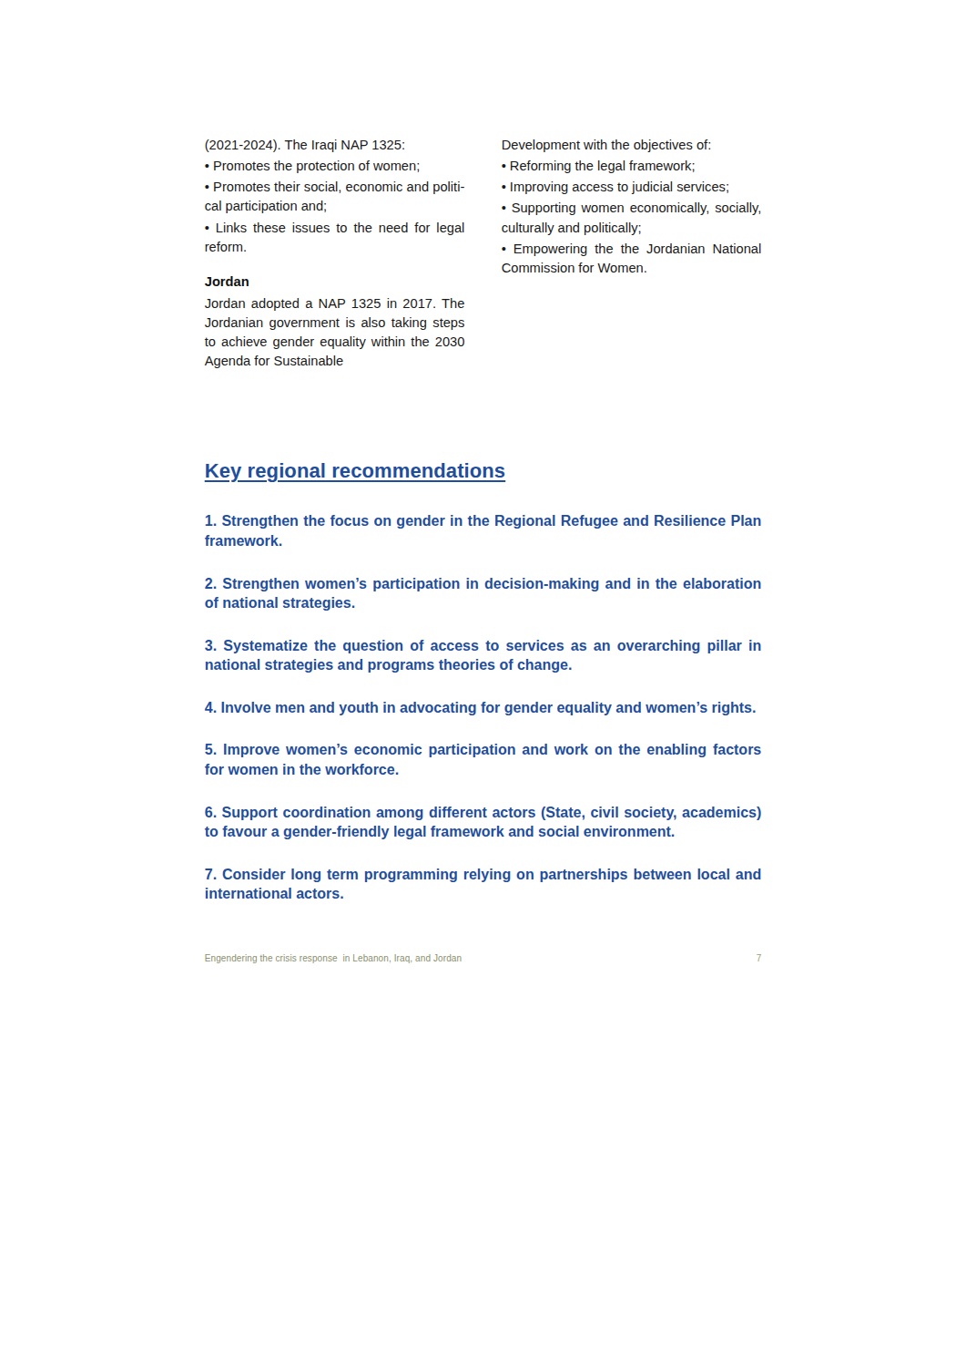(2021-2024). The Iraqi NAP 1325:
• Promotes the protection of women;
• Promotes their social, economic and political participation and;
• Links these issues to the need for legal reform.
Jordan
Jordan adopted a NAP 1325 in 2017. The Jordanian government is also taking steps to achieve gender equality within the 2030 Agenda for Sustainable
Development with the objectives of:
• Reforming the legal framework;
• Improving access to judicial services;
• Supporting women economically, socially, culturally and politically;
• Empowering the the Jordanian National Commission for Women.
Key regional recommendations
1. Strengthen the focus on gender in the Regional Refugee and Resilience Plan framework.
2. Strengthen women’s participation in decision-making and in the elaboration of national strategies.
3. Systematize the question of access to services as an overarching pillar in national strategies and programs theories of change.
4. Involve men and youth in advocating for gender equality and women’s rights.
5. Improve women’s economic participation and work on the enabling factors for women in the workforce.
6. Support coordination among different actors (State, civil society, academics) to favour a gender-friendly legal framework and social environment.
7. Consider long term programming relying on partnerships between local and international actors.
Engendering the crisis response in Lebanon, Iraq, and Jordan 7